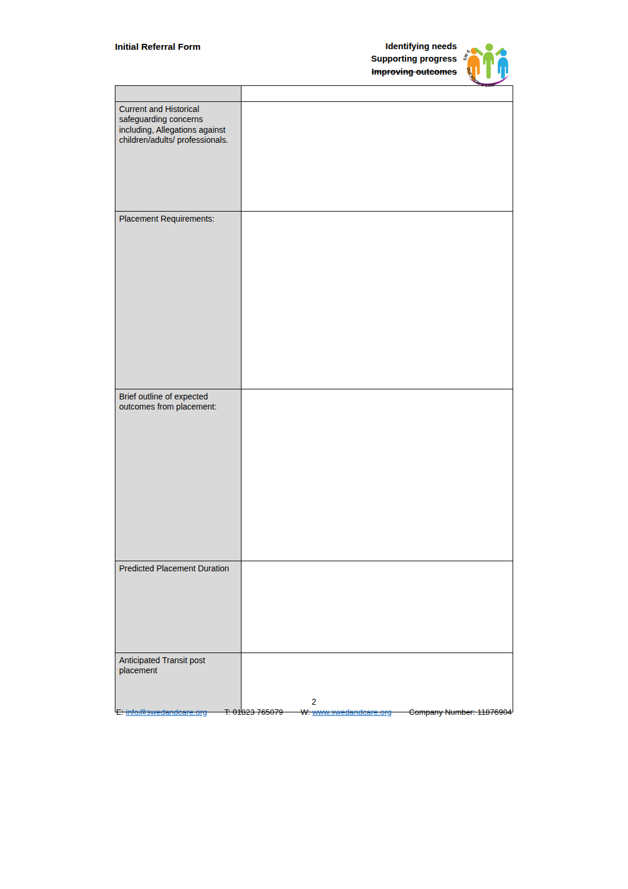Initial Referral Form
Identifying needs
Supporting progress
Improving outcomes
SW E DUCATION & CARE
| Current and Historical safeguarding concerns including, Allegations against children/adults/ professionals. | |
| Placement Requirements: | |
| Brief outline of expected outcomes from placement: | |
| Predicted Placement Duration | |
| Anticipated Transit post placement | |
2
E: info@swedandcare.org T: 01823 765079 W: www.swedandcare.org Company Number: 11876904